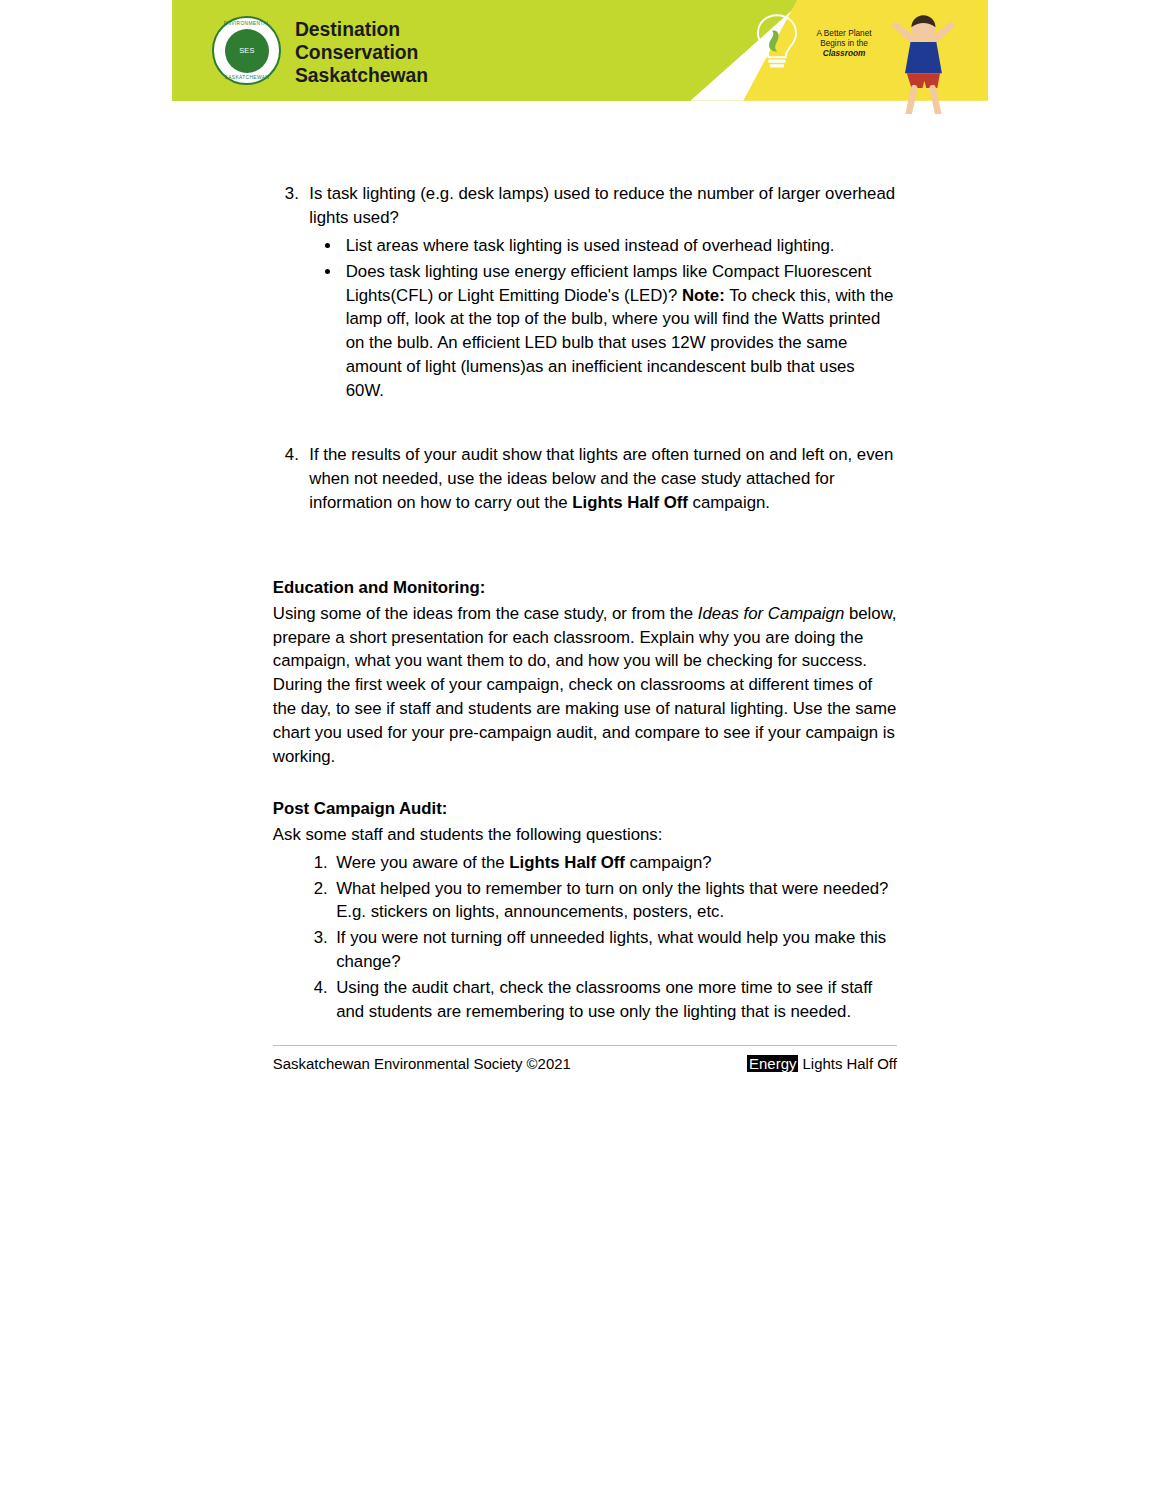ENVIRONMENTAL
SES
SASKATCHEWAN
Destination
Conservation
Saskatchewan
A Better Planet
Begins in the
Classroom
Is task lighting (e.g. desk lamps) used to reduce the number of larger overhead lights used?
List areas where task lighting is used instead of overhead lighting.
Does task lighting use energy efficient lamps like Compact Fluorescent Lights(CFL) or Light Emitting Diode's (LED)? Note: To check this, with the lamp off, look at the top of the bulb, where you will find the Watts printed on the bulb. An efficient LED bulb that uses 12W provides the same amount of light (lumens)as an inefficient incandescent bulb that uses 60W.
If the results of your audit show that lights are often turned on and left on, even when not needed, use the ideas below and the case study attached for information on how to carry out the Lights Half Off campaign.
Education and Monitoring:
Using some of the ideas from the case study, or from the Ideas for Campaign below, prepare a short presentation for each classroom. Explain why you are doing the campaign, what you want them to do, and how you will be checking for success. During the first week of your campaign, check on classrooms at different times of the day, to see if staff and students are making use of natural lighting. Use the same chart you used for your pre-campaign audit, and compare to see if your campaign is working.
Post Campaign Audit:
Ask some staff and students the following questions:
Were you aware of the Lights Half Off campaign?
What helped you to remember to turn on only the lights that were needed? E.g. stickers on lights, announcements, posters, etc.
If you were not turning off unneeded lights, what would help you make this change?
Using the audit chart, check the classrooms one more time to see if staff and students are remembering to use only the lighting that is needed.
Saskatchewan Environmental Society ©2021
Energy Lights Half Off